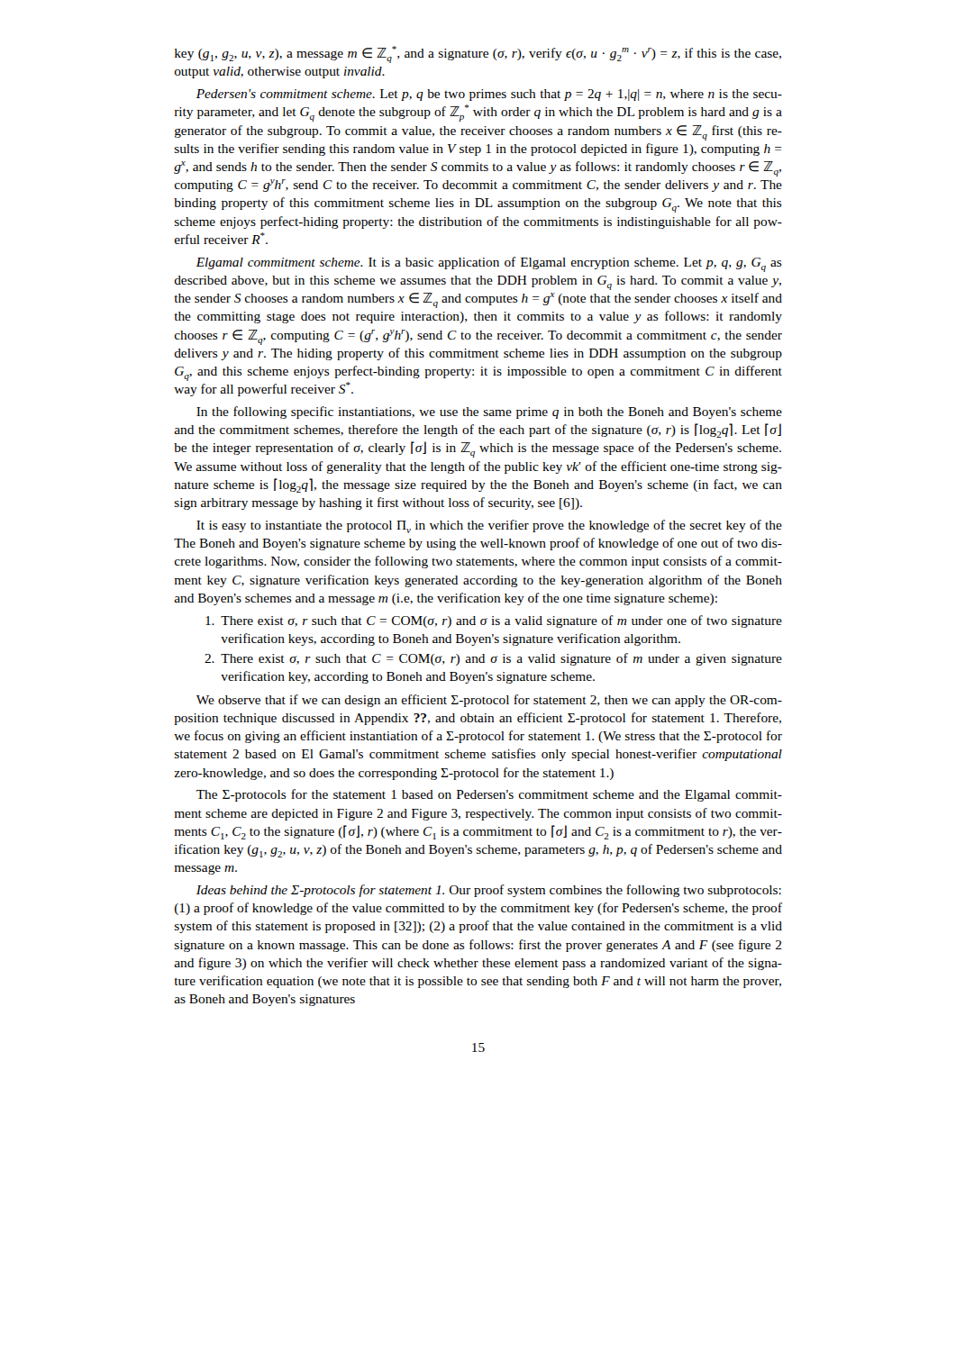key (g1, g2, u, v, z), a message m ∈ ℤq*, and a signature (σ, r), verify ϵ(σ, u · g2m · vr) = z, if this is the case, output valid, otherwise output invalid.
Pedersen's commitment scheme. Let p, q be two primes such that p = 2q + 1,|q| = n, where n is the security parameter, and let Gq denote the subgroup of ℤp* with order q in which the DL problem is hard and g is a generator of the subgroup. To commit a value, the receiver chooses a random numbers x ∈ ℤq first (this results in the verifier sending this random value in V step 1 in the protocol depicted in figure 1), computing h = gx, and sends h to the sender. Then the sender S commits to a value y as follows: it randomly chooses r ∈ ℤq, computing C = gyhr, send C to the receiver. To decommit a commitment C, the sender delivers y and r. The binding property of this commitment scheme lies in DL assumption on the subgroup Gq. We note that this scheme enjoys perfect-hiding property: the distribution of the commitments is indistinguishable for all powerful receiver R*.
Elgamal commitment scheme. It is a basic application of Elgamal encryption scheme. Let p, q, g, Gq as described above, but in this scheme we assumes that the DDH problem in Gq is hard. To commit a value y, the sender S chooses a random numbers x ∈ ℤq and computes h = gx (note that the sender chooses x itself and the committing stage does not require interaction), then it commits to a value y as follows: it randomly chooses r ∈ ℤq, computing C = (gr, gyhr), send C to the receiver. To decommit a commitment c, the sender delivers y and r. The hiding property of this commitment scheme lies in DDH assumption on the subgroup Gq, and this scheme enjoys perfect-binding property: it is impossible to open a commitment C in different way for all powerful receiver S*.
In the following specific instantiations, we use the same prime q in both the Boneh and Boyen's scheme and the commitment schemes, therefore the length of the each part of the signature (σ, r) is ⌈log2q⌉. Let ⌈σ⌋ be the integer representation of σ, clearly ⌈σ⌋ is in ℤq which is the message space of the Pedersen's scheme. We assume without loss of generality that the length of the public key vk′ of the efficient one-time strong signature scheme is ⌈log2q⌉, the message size required by the the Boneh and Boyen's scheme (in fact, we can sign arbitrary message by hashing it first without loss of security, see [6]).
It is easy to instantiate the protocol Πv in which the verifier prove the knowledge of the secret key of the The Boneh and Boyen's signature scheme by using the well-known proof of knowledge of one out of two discrete logarithms. Now, consider the following two statements, where the common input consists of a commitment key C, signature verification keys generated according to the key-generation algorithm of the Boneh and Boyen's schemes and a message m (i.e, the verification key of the one time signature scheme):
There exist σ, r such that C = COM(σ, r) and σ is a valid signature of m under one of two signature verification keys, according to Boneh and Boyen's signature verification algorithm.
There exist σ, r such that C = COM(σ, r) and σ is a valid signature of m under a given signature verification key, according to Boneh and Boyen's signature scheme.
We observe that if we can design an efficient Σ-protocol for statement 2, then we can apply the OR-composition technique discussed in Appendix ??, and obtain an efficient Σ-protocol for statement 1. Therefore, we focus on giving an efficient instantiation of a Σ-protocol for statement 1. (We stress that the Σ-protocol for statement 2 based on El Gamal's commitment scheme satisfies only special honest-verifier computational zero-knowledge, and so does the corresponding Σ-protocol for the statement 1.)
The Σ-protocols for the statement 1 based on Pedersen's commitment scheme and the Elgamal commitment scheme are depicted in Figure 2 and Figure 3, respectively. The common input consists of two commitments C1, C2 to the signature (⌈σ⌋, r) (where C1 is a commitment to ⌈σ⌋ and C2 is a commitment to r), the verification key (g1, g2, u, v, z) of the Boneh and Boyen's scheme, parameters g, h, p, q of Pedersen's scheme and message m.
Ideas behind the Σ-protocols for statement 1. Our proof system combines the following two subprotocols: (1) a proof of knowledge of the value committed to by the commitment key (for Pedersen's scheme, the proof system of this statement is proposed in [32]); (2) a proof that the value contained in the commitment is a vlid signature on a known massage. This can be done as follows: first the prover generates A and F (see figure 2 and figure 3) on which the verifier will check whether these element pass a randomized variant of the signature verification equation (we note that it is possible to see that sending both F and t will not harm the prover, as Boneh and Boyen's signatures
15